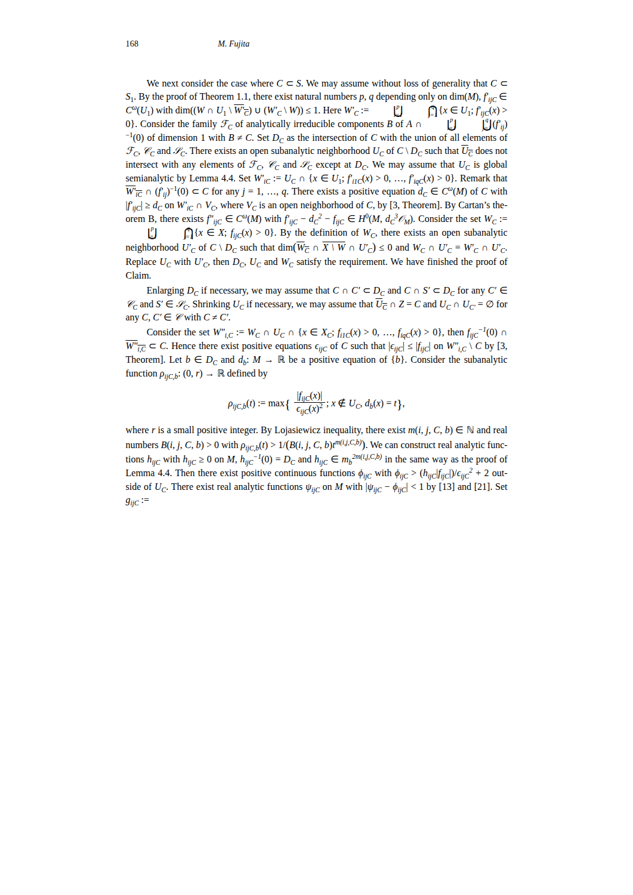168 M. Fujita
We next consider the case where C ⊂ S. We may assume without loss of generality that C ⊂ S1. By the proof of Theorem 1.1, there exist natural numbers p, q depending only on dim(M), f′ijC ∈ Cω(U1) with dim((W ∩ U1 \ W′C) ∪ (W′C \ W)) ≤ 1. Here W′C := ⋃pi=1 ⋂qj=1{x ∈ U1; f′ijC(x) > 0}. Consider the family ℱC of analytically irreducible components B of A ∩ ⋃pi=1 ⋃qj=1(f′ij)−1(0) of dimension 1 with B ≠ C. Set DC as the intersection of C with the union of all elements of ℱC, 𝒞C and 𝒮C. There exists an open subanalytic neighborhood UC of C \ DC such that UC does not intersect with any elements of ℱC, 𝒞C and 𝒮C except at DC. We may assume that UC is global semianalytic by Lemma 4.4. Set W′iC := UC ∩ {x ∈ U1; f′i1C(x) > 0, …, f′iqC(x) > 0}. Remark that W′iC ∩ (f′ij)−1(0) ⊂ C for any j = 1, …, q. There exists a positive equation dC ∈ Cω(M) of C with |f′ijC| ≥ dC on W′iC ∩ VC, where VC is an open neighborhood of C, by [3, Theorem]. By Cartan’s theorem B, there exists f″ijC ∈ Cω(M) with f′ijC − dC2 − fijC ∈ H0(M, dC3𝒪M). Consider the set WC := ⋃pi=1 ⋂qj=1{x ∈ X; fijC(x) > 0}. By the definition of WC, there exists an open subanalytic neighborhood U′C of C \ DC such that dim(WC ∩ X \ W ∩ U′C) ≤ 0 and WC ∩ U′C = W′C ∩ U′C. Replace UC with U′C, then DC, UC and WC satisfy the requirement. We have finished the proof of Claim.
Enlarging DC if necessary, we may assume that C ∩ C′ ⊂ DC and C ∩ S′ ⊂ DC for any C′ ∈ 𝒞C and S′ ∈ 𝒮C. Shrinking UC if necessary, we may assume that UC ∩ Z = C and UC ∩ UC′ = ∅ for any C, C′ ∈ 𝒞 with C ≠ C′.
Consider the set W″i,C := WC ∩ UC ∩ {x ∈ XC; fi1C(x) > 0, …, fiqC(x) > 0}, then fijC−1(0) ∩ W″i,C ⊂ C. Hence there exist positive equations ϵijC of C such that |ϵijC| ≤ |fijC| on W″i,C \ C by [3, Theorem]. Let b ∈ DC and db: M → ℝ be a positive equation of {b}. Consider the subanalytic function ρijC,b: (0, r) → ℝ defined by
ρijC,b(t) := max{ |fijC(x)|ϵijC(x)2; x ∉ UC, db(x) = t},
where r is a small positive integer. By Lojasiewicz inequality, there exist m(i, j, C, b) ∈ ℕ and real numbers B(i, j, C, b) > 0 with ρijC,b(t) > 1/(B(i, j, C, b)tm(i,j,C,b)). We can construct real analytic functions hijC with hijC ≥ 0 on M, hijC−1(0) = DC and hijC ∈ mb2m(i,j,C,b) in the same way as the proof of Lemma 4.4. Then there exist positive continuous functions ϕijC with ϕijC > (hijC|fijC|)/ϵijC2 + 2 outside of UC. There exist real analytic functions ψijC on M with |ψijC − ϕijC| < 1 by [13] and [21]. Set gijC :=